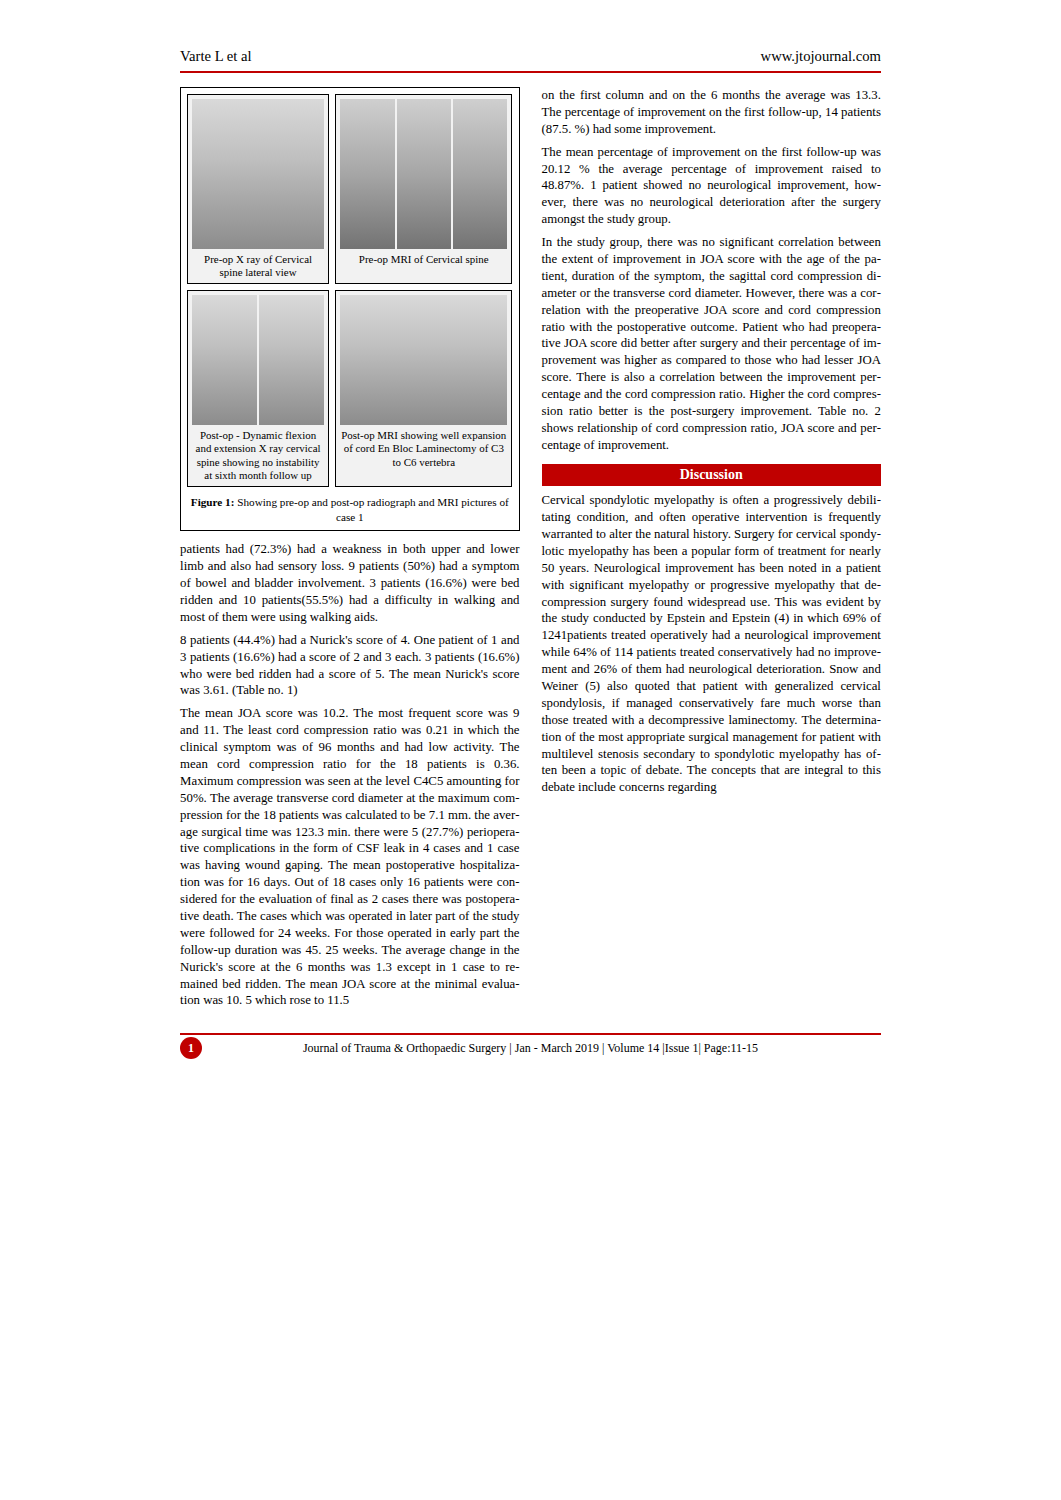Varte L et al
www.jtojournal.com
Pre-op X ray of Cervical spine lateral view
Pre-op MRI of Cervical spine
Post-op - Dynamic flexion and extension X ray cervical spine showing no instability at sixth month follow up
Post-op MRI showing well expansion of cord En Bloc Laminectomy of C3 to C6 vertebra
Figure 1: Showing pre-op and post-op radiograph and MRI pictures of case 1
patients had (72.3%) had a weakness in both upper and lower limb and also had sensory loss. 9 patients (50%) had a symptom of bowel and bladder involvement. 3 patients (16.6%) were bed ridden and 10 patients(55.5%) had a difficulty in walking and most of them were using walking aids.
8 patients (44.4%) had a Nurick's score of 4. One patient of 1 and 3 patients (16.6%) had a score of 2 and 3 each. 3 patients (16.6%) who were bed ridden had a score of 5. The mean Nurick's score was 3.61. (Table no. 1)
The mean JOA score was 10.2. The most frequent score was 9 and 11. The least cord compression ratio was 0.21 in which the clinical symptom was of 96 months and had low activity. The mean cord compression ratio for the 18 patients is 0.36. Maximum compression was seen at the level C4C5 amounting for 50%. The average transverse cord diameter at the maximum compression for the 18 patients was calculated to be 7.1 mm. the average surgical time was 123.3 min. there were 5 (27.7%) perioperative complications in the form of CSF leak in 4 cases and 1 case was having wound gaping. The mean postoperative hospitalization was for 16 days. Out of 18 cases only 16 patients were considered for the evaluation of final as 2 cases there was postoperative death. The cases which was operated in later part of the study were followed for 24 weeks. For those operated in early part the follow-up duration was 45. 25 weeks. The average change in the Nurick's score at the 6 months was 1.3 except in 1 case to remained bed ridden. The mean JOA score at the minimal evaluation was 10. 5 which rose to 11.5
on the first column and on the 6 months the average was 13.3. The percentage of improvement on the first follow-up, 14 patients (87.5. %) had some improvement.
The mean percentage of improvement on the first follow-up was 20.12 % the average percentage of improvement raised to 48.87%. 1 patient showed no neurological improvement, however, there was no neurological deterioration after the surgery amongst the study group.
In the study group, there was no significant correlation between the extent of improvement in JOA score with the age of the patient, duration of the symptom, the sagittal cord compression diameter or the transverse cord diameter. However, there was a correlation with the preoperative JOA score and cord compression ratio with the postoperative outcome. Patient who had preoperative JOA score did better after surgery and their percentage of improvement was higher as compared to those who had lesser JOA score. There is also a correlation between the improvement percentage and the cord compression ratio. Higher the cord compression ratio better is the post-surgery improvement. Table no. 2 shows relationship of cord compression ratio, JOA score and percentage of improvement.
Discussion
Cervical spondylotic myelopathy is often a progressively debilitating condition, and often operative intervention is frequently warranted to alter the natural history. Surgery for cervical spondylotic myelopathy has been a popular form of treatment for nearly 50 years. Neurological improvement has been noted in a patient with significant myelopathy or progressive myelopathy that decompression surgery found widespread use. This was evident by the study conducted by Epstein and Epstein (4) in which 69% of 1241patients treated operatively had a neurological improvement while 64% of 114 patients treated conservatively had no improvement and 26% of them had neurological deterioration. Snow and Weiner (5) also quoted that patient with generalized cervical spondylosis, if managed conservatively fare much worse than those treated with a decompressive laminectomy. The determination of the most appropriate surgical management for patient with multilevel stenosis secondary to spondylotic myelopathy has often been a topic of debate. The concepts that are integral to this debate include concerns regarding
1
Journal of Trauma & Orthopaedic Surgery | Jan - March 2019 | Volume 14 |Issue 1| Page:11-15